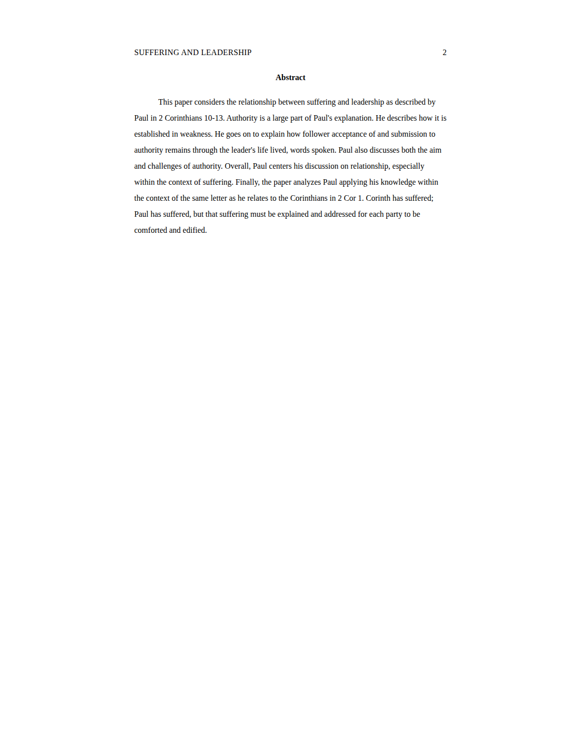Suffering and Leadership 2
Abstract
This paper considers the relationship between suffering and leadership as described by Paul in 2 Corinthians 10-13. Authority is a large part of Paul's explanation. He describes how it is established in weakness. He goes on to explain how follower acceptance of and submission to authority remains through the leader's life lived, words spoken. Paul also discusses both the aim and challenges of authority. Overall, Paul centers his discussion on relationship, especially within the context of suffering. Finally, the paper analyzes Paul applying his knowledge within the context of the same letter as he relates to the Corinthians in 2 Cor 1. Corinth has suffered; Paul has suffered, but that suffering must be explained and addressed for each party to be comforted and edified.